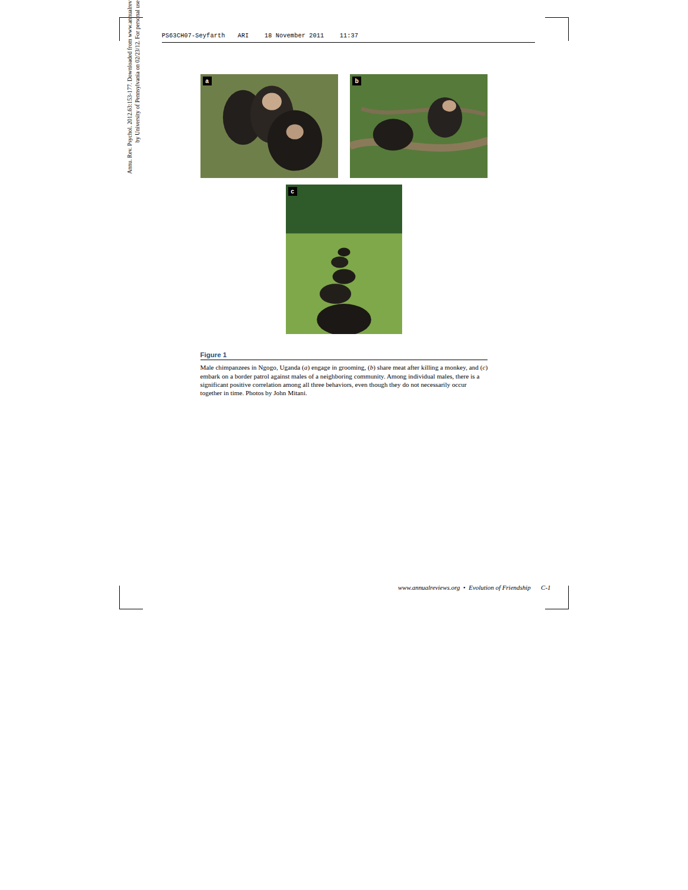PS63CH07-Seyfarth ARI 18 November 2011 11:37
Annu. Rev. Psychol. 2012.63:153-177. Downloaded from www.annualreviews.org by University of Pennsylvania on 02/23/12. For personal use only.
a
b
c
Figure 1
Male chimpanzees in Ngogo, Uganda (a) engage in grooming, (b) share meat after killing a monkey, and (c) embark on a border patrol against males of a neighboring community. Among individual males, there is a significant positive correlation among all three behaviors, even though they do not necessarily occur together in time. Photos by John Mitani.
www.annualreviews.org•Evolution of Friendship C-1